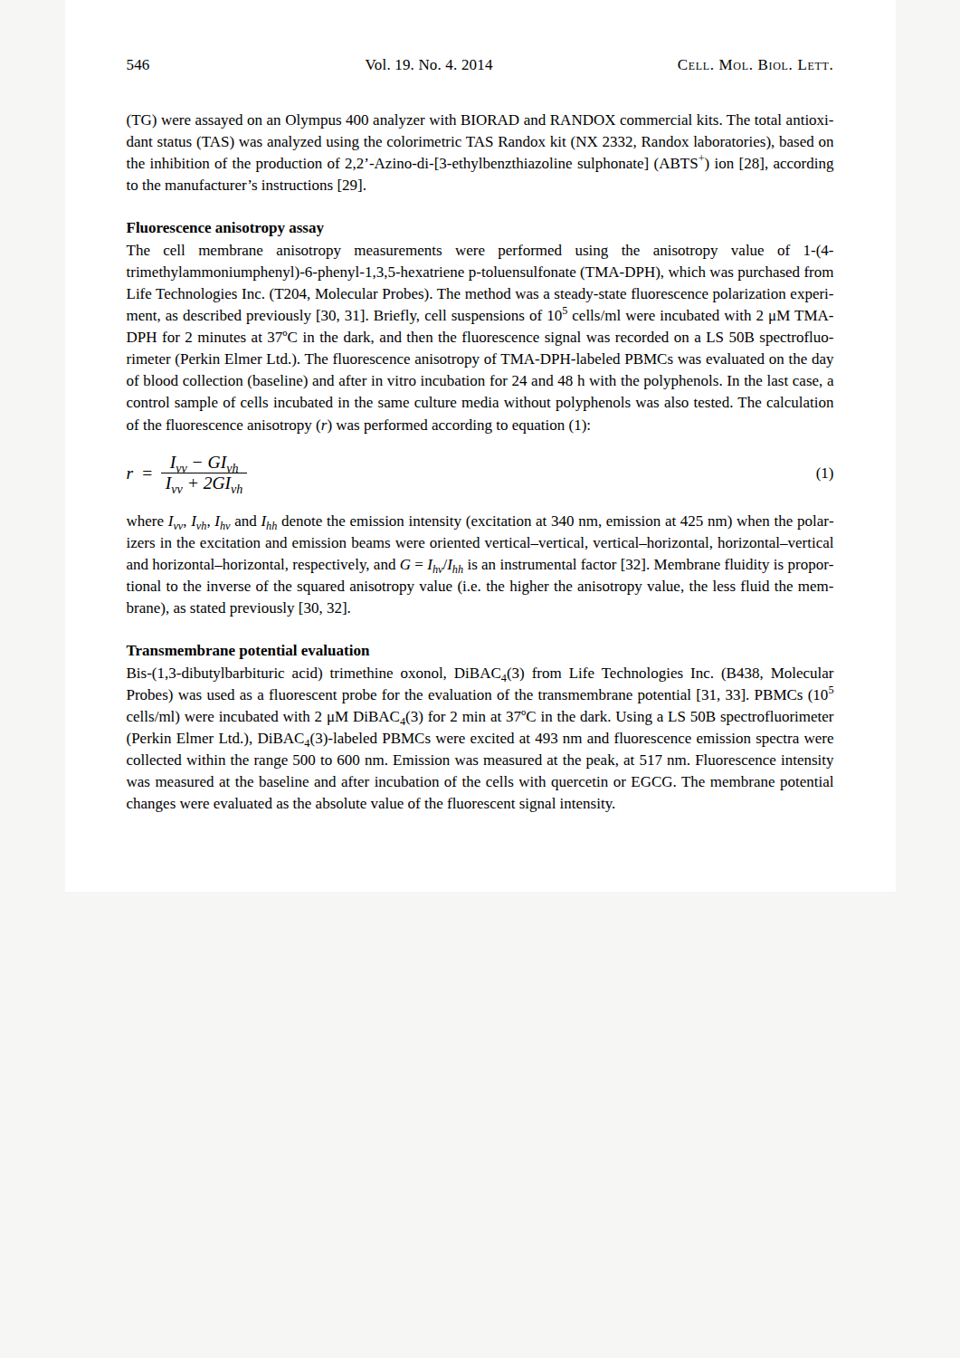546 Vol. 19. No. 4. 2014 Cell. Mol. Biol. Lett.
(TG) were assayed on an Olympus 400 analyzer with BIORAD and RANDOX commercial kits. The total antioxidant status (TAS) was analyzed using the colorimetric TAS Randox kit (NX 2332, Randox laboratories), based on the inhibition of the production of 2,2’-Azino-di-[3-ethylbenzthiazoline sulphonate] (ABTS+) ion [28], according to the manufacturer’s instructions [29].
Fluorescence anisotropy assay
The cell membrane anisotropy measurements were performed using the anisotropy value of 1-(4-trimethylammoniumphenyl)-6-phenyl-1,3,5-hexatriene p-toluensulfonate (TMA-DPH), which was purchased from Life Technologies Inc. (T204, Molecular Probes). The method was a steady-state fluorescence polarization experiment, as described previously [30, 31]. Briefly, cell suspensions of 105 cells/ml were incubated with 2 μM TMA-DPH for 2 minutes at 37ºC in the dark, and then the fluorescence signal was recorded on a LS 50B spectrofluorimeter (Perkin Elmer Ltd.). The fluorescence anisotropy of TMA-DPH-labeled PBMCs was evaluated on the day of blood collection (baseline) and after in vitro incubation for 24 and 48 h with the polyphenols. In the last case, a control sample of cells incubated in the same culture media without polyphenols was also tested. The calculation of the fluorescence anisotropy (r) was performed according to equation (1):
r = Ivv − GIvh Ivv + 2GIvh (1)
where Ivv, Ivh, Ihv and Ihh denote the emission intensity (excitation at 340 nm, emission at 425 nm) when the polarizers in the excitation and emission beams were oriented vertical–vertical, vertical–horizontal, horizontal–vertical and horizontal–horizontal, respectively, and G = Ihv/Ihh is an instrumental factor [32]. Membrane fluidity is proportional to the inverse of the squared anisotropy value (i.e. the higher the anisotropy value, the less fluid the membrane), as stated previously [30, 32].
Transmembrane potential evaluation
Bis-(1,3-dibutylbarbituric acid) trimethine oxonol, DiBAC4(3) from Life Technologies Inc. (B438, Molecular Probes) was used as a fluorescent probe for the evaluation of the transmembrane potential [31, 33]. PBMCs (105 cells/ml) were incubated with 2 μM DiBAC4(3) for 2 min at 37ºC in the dark. Using a LS 50B spectrofluorimeter (Perkin Elmer Ltd.), DiBAC4(3)-labeled PBMCs were excited at 493 nm and fluorescence emission spectra were collected within the range 500 to 600 nm. Emission was measured at the peak, at 517 nm. Fluorescence intensity was measured at the baseline and after incubation of the cells with quercetin or EGCG. The membrane potential changes were evaluated as the absolute value of the fluorescent signal intensity.